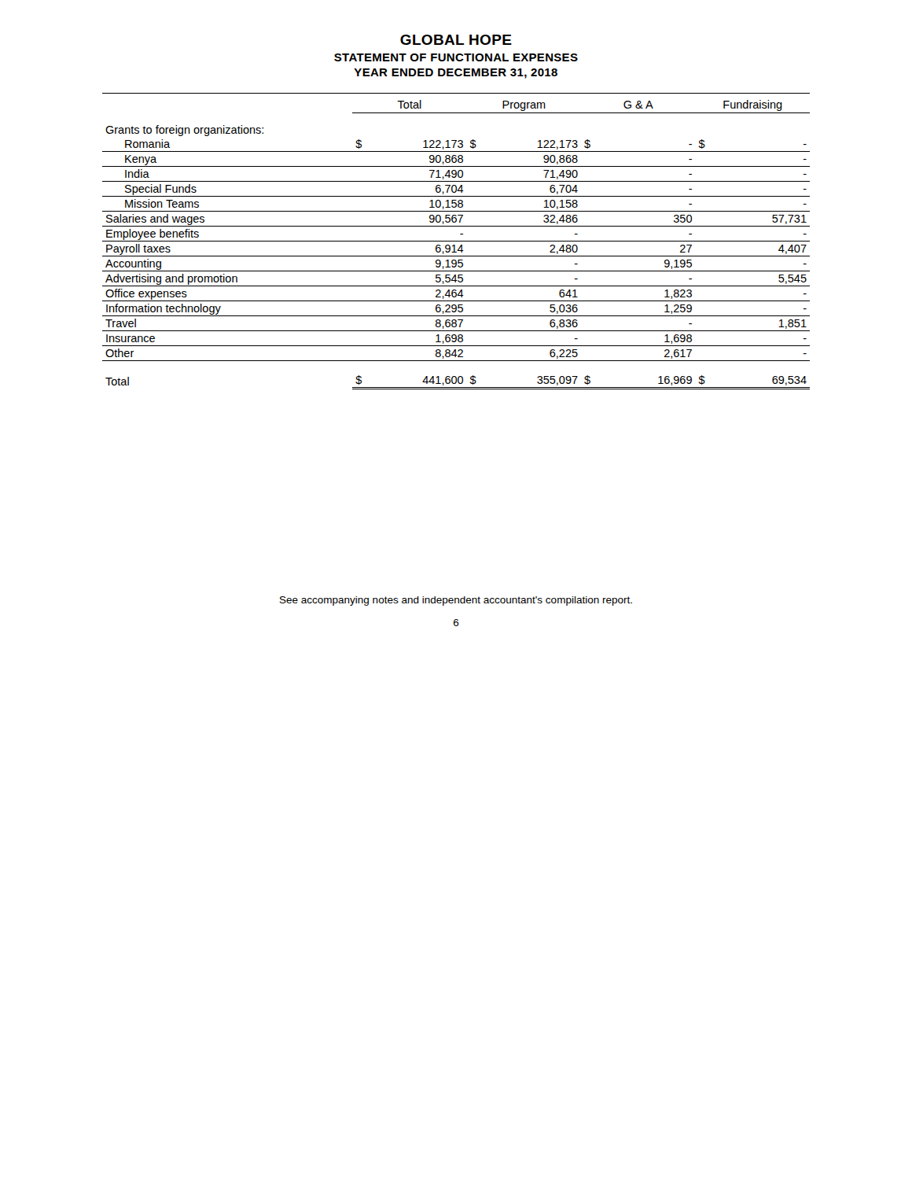GLOBAL HOPE
STATEMENT OF FUNCTIONAL EXPENSES
YEAR ENDED DECEMBER 31, 2018
| | Total | Program | G & A | Fundraising |
| --- | --- | --- | --- | --- |
| Grants to foreign organizations: | | | | | | | | |
| Romania | $ | 122,173 | $ | 122,173 | $ | - | $ | - |
| Kenya | | 90,868 | | 90,868 | | - | | - |
| India | | 71,490 | | 71,490 | | - | | - |
| Special Funds | | 6,704 | | 6,704 | | - | | - |
| Mission Teams | | 10,158 | | 10,158 | | - | | - |
| Salaries and wages | | 90,567 | | 32,486 | | 350 | | 57,731 |
| Employee benefits | | - | | - | | - | | - |
| Payroll taxes | | 6,914 | | 2,480 | | 27 | | 4,407 |
| Accounting | | 9,195 | | - | | 9,195 | | - |
| Advertising and promotion | | 5,545 | | - | | - | | 5,545 |
| Office expenses | | 2,464 | | 641 | | 1,823 | | - |
| Information technology | | 6,295 | | 5,036 | | 1,259 | | - |
| Travel | | 8,687 | | 6,836 | | - | | 1,851 |
| Insurance | | 1,698 | | - | | 1,698 | | - |
| Other | | 8,842 | | 6,225 | | 2,617 | | - |
| Total | $ | 441,600 | $ | 355,097 | $ | 16,969 | $ | 69,534 |
See accompanying notes and independent accountant's compilation report.
6